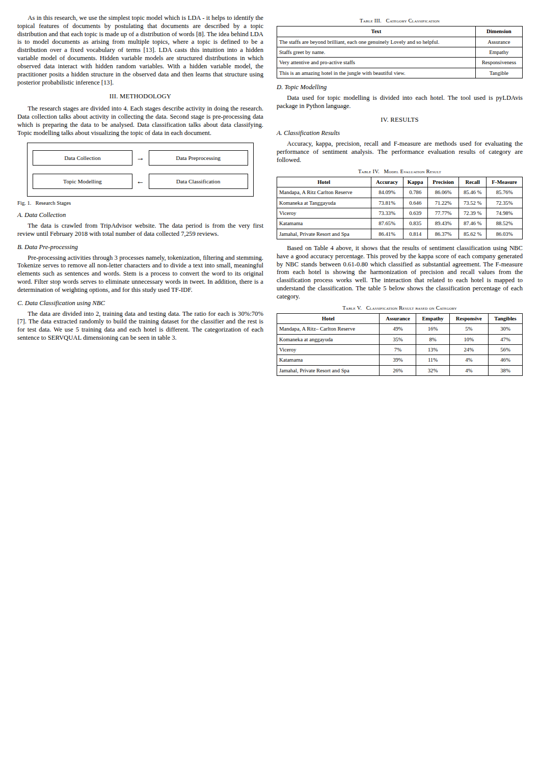As in this research, we use the simplest topic model which is LDA - it helps to identify the topical features of documents by postulating that documents are described by a topic distribution and that each topic is made up of a distribution of words [8]. The idea behind LDA is to model documents as arising from multiple topics, where a topic is defined to be a distribution over a fixed vocabulary of terms [13]. LDA casts this intuition into a hidden variable model of documents. Hidden variable models are structured distributions in which observed data interact with hidden random variables. With a hidden variable model, the practitioner posits a hidden structure in the observed data and then learns that structure using posterior probabilistic inference [13].
III. Methodology
The research stages are divided into 4. Each stages describe activity in doing the research. Data collection talks about activity in collecting the data. Second stage is pre-processing data which is preparing the data to be analysed. Data classification talks about data classifying. Topic modelling talks about visualizing the topic of data in each document.
Data Collection
→
Data Preprocessing
Topic Modelling
←
Data Classification
Fig. 1. Research Stages
A. Data Collection
The data is crawled from TripAdvisor website. The data period is from the very first review until February 2018 with total number of data collected 7,259 reviews.
B. Data Pre-processing
Pre-processing activities through 3 processes namely, tokenization, filtering and stemming. Tokenize serves to remove all non-letter characters and to divide a text into small, meaningful elements such as sentences and words. Stem is a process to convert the word to its original word. Filter stop words serves to eliminate unnecessary words in tweet. In addition, there is a determination of weighting options, and for this study used TF-IDF.
C. Data Classification using NBC
The data are divided into 2, training data and testing data. The ratio for each is 30%:70% [7]. The data extracted randomly to build the training dataset for the classifier and the rest is for test data. We use 5 training data and each hotel is different. The categorization of each sentence to SERVQUAL dimensioning can be seen in table 3.
Table III. Category Classification
| Text | Dimension |
| --- | --- |
| The staffs are beyond brilliant, each one genuinely Lovely and so helpful. | Assurance |
| Staffs greet by name. | Empathy |
| Very attentive and pro-active staffs | Responsiveness |
| This is an amazing hotel in the jungle with beautiful view. | Tangible |
D. Topic Modelling
Data used for topic modelling is divided into each hotel. The tool used is pyLDAvis package in Python language.
IV. Results
A. Classification Results
Accuracy, kappa, precision, recall and F-measure are methods used for evaluating the performance of sentiment analysis. The performance evaluation results of category are followed.
Table IV. Model Evaluation Result
| Hotel | Accuracy | Kappa | Precision | Recall | F-Measure |
| --- | --- | --- | --- | --- | --- |
| Mandapa, A Ritz Carlton Reserve | 84.09% | 0.786 | 86.06% | 85.46 % | 85.76% |
| Komaneka at Tanggayuda | 73.81% | 0.646 | 71.22% | 73.52 % | 72.35% |
| Viceroy | 73.33% | 0.639 | 77.77% | 72.39 % | 74.98% |
| Katamama | 87.65% | 0.835 | 89.43% | 87.46 % | 88.52% |
| Jamahal, Private Resort and Spa | 86.41% | 0.814 | 86.37% | 85.62 % | 86.03% |
Based on Table 4 above, it shows that the results of sentiment classification using NBC have a good accuracy percentage. This proved by the kappa score of each company generated by NBC stands between 0.61-0.80 which classified as substantial agreement. The F-measure from each hotel is showing the harmonization of precision and recall values from the classification process works well. The interaction that related to each hotel is mapped to understand the classification. The table 5 below shows the classification percentage of each category.
Table V. Classification Result based on Category
| Hotel | Assurance | Empathy | Responsive | Tangibles |
| --- | --- | --- | --- | --- |
| Mandapa, A Ritz– Carlton Reserve | 49% | 16% | 5% | 30% |
| Komaneka at anggayuda | 35% | 8% | 10% | 47% |
| Viceroy | 7% | 13% | 24% | 56% |
| Katamama | 39% | 11% | 4% | 46% |
| Jamahal, Private Resort and Spa | 26% | 32% | 4% | 38% |